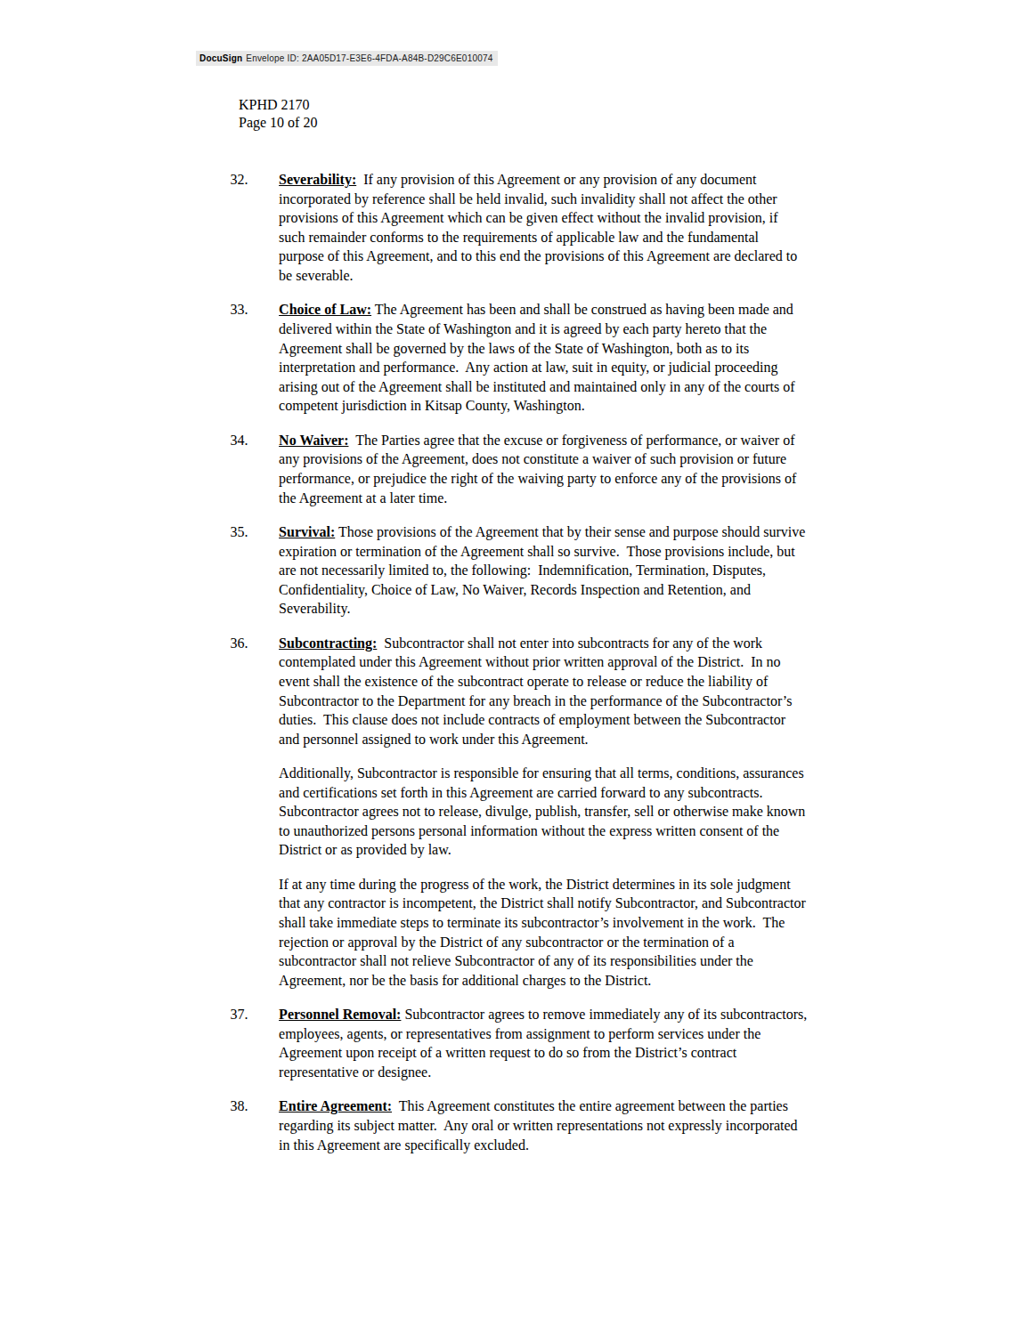DocuSign Envelope ID: 2AA05D17-E3E6-4FDA-A84B-D29C6E010074
KPHD 2170
Page 10 of 20
32. Severability: If any provision of this Agreement or any provision of any document incorporated by reference shall be held invalid, such invalidity shall not affect the other provisions of this Agreement which can be given effect without the invalid provision, if such remainder conforms to the requirements of applicable law and the fundamental purpose of this Agreement, and to this end the provisions of this Agreement are declared to be severable.
33. Choice of Law: The Agreement has been and shall be construed as having been made and delivered within the State of Washington and it is agreed by each party hereto that the Agreement shall be governed by the laws of the State of Washington, both as to its interpretation and performance. Any action at law, suit in equity, or judicial proceeding arising out of the Agreement shall be instituted and maintained only in any of the courts of competent jurisdiction in Kitsap County, Washington.
34. No Waiver: The Parties agree that the excuse or forgiveness of performance, or waiver of any provisions of the Agreement, does not constitute a waiver of such provision or future performance, or prejudice the right of the waiving party to enforce any of the provisions of the Agreement at a later time.
35. Survival: Those provisions of the Agreement that by their sense and purpose should survive expiration or termination of the Agreement shall so survive. Those provisions include, but are not necessarily limited to, the following: Indemnification, Termination, Disputes, Confidentiality, Choice of Law, No Waiver, Records Inspection and Retention, and Severability.
36.
Subcontracting: Subcontractor shall not enter into subcontracts for any of the work contemplated under this Agreement without prior written approval of the District. In no event shall the existence of the subcontract operate to release or reduce the liability of Subcontractor to the Department for any breach in the performance of the Subcontractor’s duties. This clause does not include contracts of employment between the Subcontractor and personnel assigned to work under this Agreement.
Additionally, Subcontractor is responsible for ensuring that all terms, conditions, assurances and certifications set forth in this Agreement are carried forward to any subcontracts. Subcontractor agrees not to release, divulge, publish, transfer, sell or otherwise make known to unauthorized persons personal information without the express written consent of the District or as provided by law.
If at any time during the progress of the work, the District determines in its sole judgment that any contractor is incompetent, the District shall notify Subcontractor, and Subcontractor shall take immediate steps to terminate its subcontractor’s involvement in the work. The rejection or approval by the District of any subcontractor or the termination of a subcontractor shall not relieve Subcontractor of any of its responsibilities under the Agreement, nor be the basis for additional charges to the District.
37. Personnel Removal: Subcontractor agrees to remove immediately any of its subcontractors, employees, agents, or representatives from assignment to perform services under the Agreement upon receipt of a written request to do so from the District’s contract representative or designee.
38. Entire Agreement: This Agreement constitutes the entire agreement between the parties regarding its subject matter. Any oral or written representations not expressly incorporated in this Agreement are specifically excluded.